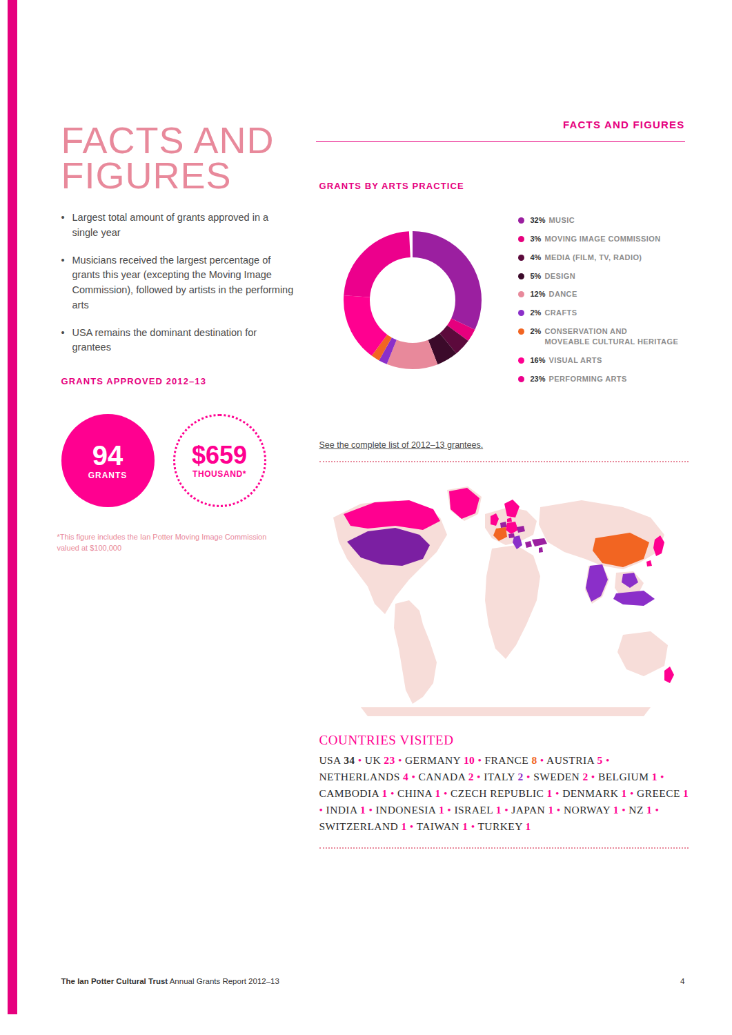FACTS AND FIGURES
Facts and
Figures
Largest total amount of grants approved in a single year
Musicians received the largest percentage of grants this year (excepting the Moving Image Commission), followed by artists in the performing arts
USA remains the dominant destination for grantees
GRANTS APPROVED 2012–13
94 GRANTS
$659 THOUSAND*
*This figure includes the Ian Potter Moving Image Commission valued at $100,000
GRANTS BY ARTS PRACTICE
32% Music
3% Moving Image Commission
4% Media (Film, TV, Radio)
5% Design
12% Dance
2% Crafts
2% Conservation and
Moveable Cultural Heritage
16% Visual Arts
23% Performing Arts
See the complete list of 2012–13 grantees.
COUNTRIES VISITED
USA 34 • UK 23 • GERMANY 10 • FRANCE 8 • AUSTRIA 5 • NETHERLANDS 4 • CANADA 2 • ITALY 2 • SWEDEN 2 • BELGIUM 1 • CAMBODIA 1 • CHINA 1 • CZECH REPUBLIC 1 • DENMARK 1 • GREECE 1 • INDIA 1 • INDONESIA 1 • ISRAEL 1 • JAPAN 1 • NORWAY 1 • NZ 1 • SWITZERLAND 1 • TAIWAN 1 • TURKEY 1
The Ian Potter Cultural Trust Annual Grants Report 2012–13
4